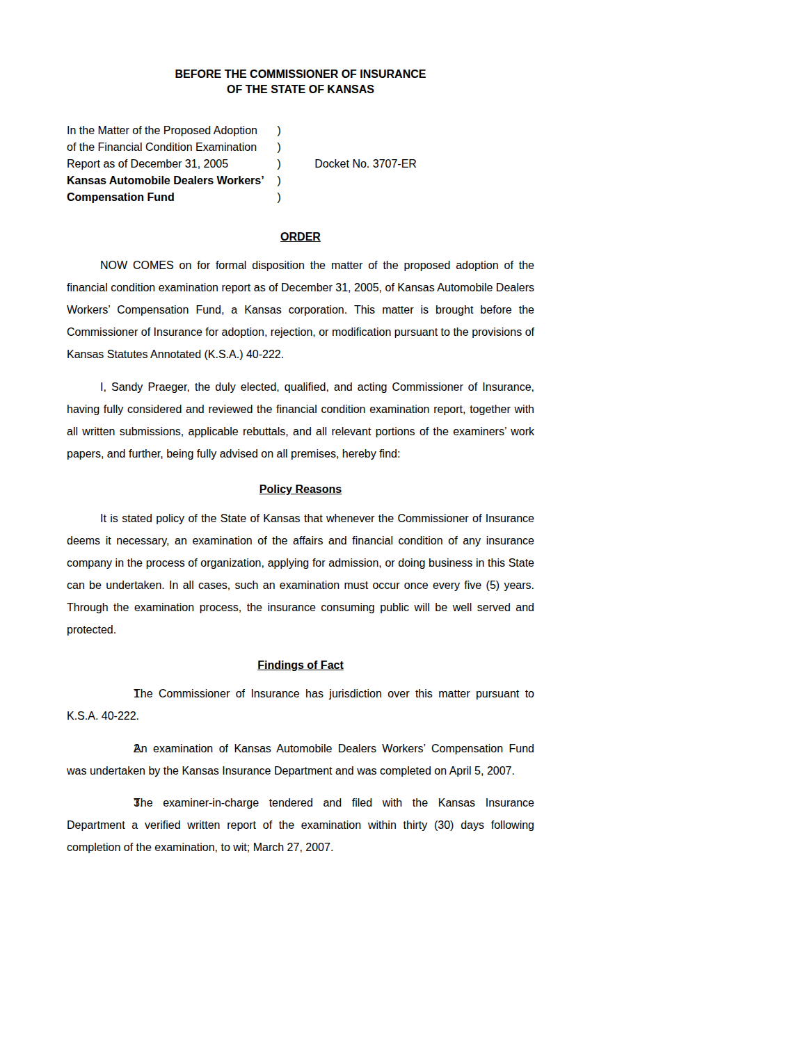BEFORE THE COMMISSIONER OF INSURANCE
OF THE STATE OF KANSAS
| In the Matter of the Proposed Adoption | ) | |
| of the Financial Condition Examination | ) | |
| Report as of December 31, 2005 | ) | Docket No. 3707-ER |
| Kansas Automobile Dealers Workers’ | ) | |
| Compensation Fund | ) | |
ORDER
NOW COMES on for formal disposition the matter of the proposed adoption of the financial condition examination report as of December 31, 2005, of Kansas Automobile Dealers Workers’ Compensation Fund, a Kansas corporation. This matter is brought before the Commissioner of Insurance for adoption, rejection, or modification pursuant to the provisions of Kansas Statutes Annotated (K.S.A.) 40-222.
I, Sandy Praeger, the duly elected, qualified, and acting Commissioner of Insurance, having fully considered and reviewed the financial condition examination report, together with all written submissions, applicable rebuttals, and all relevant portions of the examiners’ work papers, and further, being fully advised on all premises, hereby find:
Policy Reasons
It is stated policy of the State of Kansas that whenever the Commissioner of Insurance deems it necessary, an examination of the affairs and financial condition of any insurance company in the process of organization, applying for admission, or doing business in this State can be undertaken. In all cases, such an examination must occur once every five (5) years. Through the examination process, the insurance consuming public will be well served and protected.
Findings of Fact
1. The Commissioner of Insurance has jurisdiction over this matter pursuant to K.S.A. 40-222.
2. An examination of Kansas Automobile Dealers Workers’ Compensation Fund was undertaken by the Kansas Insurance Department and was completed on April 5, 2007.
3. The examiner-in-charge tendered and filed with the Kansas Insurance Department a verified written report of the examination within thirty (30) days following completion of the examination, to wit; March 27, 2007.